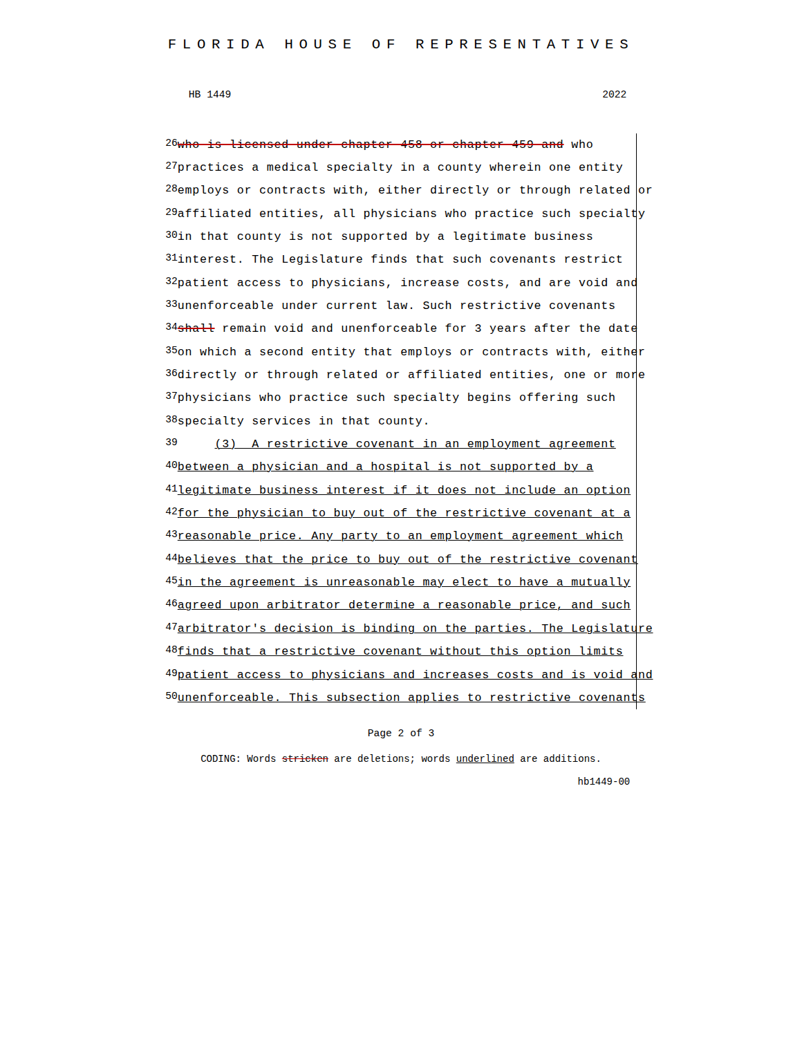FLORIDA HOUSE OF REPRESENTATIVES
HB 1449
2022
| 26 | who is licensed under chapter 458 or chapter 459 and who |
| 27 | practices a medical specialty in a county wherein one entity |
| 28 | employs or contracts with, either directly or through related or |
| 29 | affiliated entities, all physicians who practice such specialty |
| 30 | in that county is not supported by a legitimate business |
| 31 | interest. The Legislature finds that such covenants restrict |
| 32 | patient access to physicians, increase costs, and are void and |
| 33 | unenforceable under current law. Such restrictive covenants |
| 34 | shall remain void and unenforceable for 3 years after the date |
| 35 | on which a second entity that employs or contracts with, either |
| 36 | directly or through related or affiliated entities, one or more |
| 37 | physicians who practice such specialty begins offering such |
| 38 | specialty services in that county. |
| 39 | (3) A restrictive covenant in an employment agreement |
| 40 | between a physician and a hospital is not supported by a |
| 41 | legitimate business interest if it does not include an option |
| 42 | for the physician to buy out of the restrictive covenant at a |
| 43 | reasonable price. Any party to an employment agreement which |
| 44 | believes that the price to buy out of the restrictive covenant |
| 45 | in the agreement is unreasonable may elect to have a mutually |
| 46 | agreed upon arbitrator determine a reasonable price, and such |
| 47 | arbitrator's decision is binding on the parties. The Legislature |
| 48 | finds that a restrictive covenant without this option limits |
| 49 | patient access to physicians and increases costs and is void and |
| 50 | unenforceable. This subsection applies to restrictive covenants |
Page 2 of 3
CODING: Words stricken are deletions; words underlined are additions.
hb1449-00